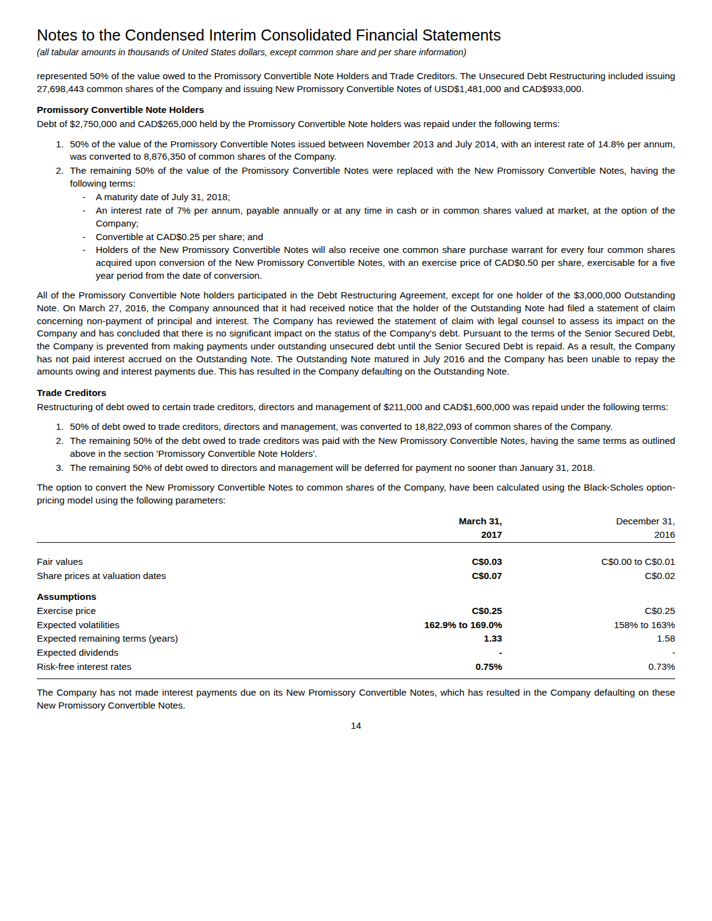Notes to the Condensed Interim Consolidated Financial Statements
(all tabular amounts in thousands of United States dollars, except common share and per share information)
represented 50% of the value owed to the Promissory Convertible Note Holders and Trade Creditors. The Unsecured Debt Restructuring included issuing 27,698,443 common shares of the Company and issuing New Promissory Convertible Notes of USD$1,481,000 and CAD$933,000.
Promissory Convertible Note Holders
Debt of $2,750,000 and CAD$265,000 held by the Promissory Convertible Note holders was repaid under the following terms:
50% of the value of the Promissory Convertible Notes issued between November 2013 and July 2014, with an interest rate of 14.8% per annum, was converted to 8,876,350 of common shares of the Company.
The remaining 50% of the value of the Promissory Convertible Notes were replaced with the New Promissory Convertible Notes, having the following terms:
A maturity date of July 31, 2018;
An interest rate of 7% per annum, payable annually or at any time in cash or in common shares valued at market, at the option of the Company;
Convertible at CAD$0.25 per share; and
Holders of the New Promissory Convertible Notes will also receive one common share purchase warrant for every four common shares acquired upon conversion of the New Promissory Convertible Notes, with an exercise price of CAD$0.50 per share, exercisable for a five year period from the date of conversion.
All of the Promissory Convertible Note holders participated in the Debt Restructuring Agreement, except for one holder of the $3,000,000 Outstanding Note. On March 27, 2016, the Company announced that it had received notice that the holder of the Outstanding Note had filed a statement of claim concerning non-payment of principal and interest. The Company has reviewed the statement of claim with legal counsel to assess its impact on the Company and has concluded that there is no significant impact on the status of the Company's debt. Pursuant to the terms of the Senior Secured Debt, the Company is prevented from making payments under outstanding unsecured debt until the Senior Secured Debt is repaid. As a result, the Company has not paid interest accrued on the Outstanding Note. The Outstanding Note matured in July 2016 and the Company has been unable to repay the amounts owing and interest payments due. This has resulted in the Company defaulting on the Outstanding Note.
Trade Creditors
Restructuring of debt owed to certain trade creditors, directors and management of $211,000 and CAD$1,600,000 was repaid under the following terms:
50% of debt owed to trade creditors, directors and management, was converted to 18,822,093 of common shares of the Company.
The remaining 50% of the debt owed to trade creditors was paid with the New Promissory Convertible Notes, having the same terms as outlined above in the section 'Promissory Convertible Note Holders'.
The remaining 50% of debt owed to directors and management will be deferred for payment no sooner than January 31, 2018.
The option to convert the New Promissory Convertible Notes to common shares of the Company, have been calculated using the Black-Scholes option-pricing model using the following parameters:
| | March 31, | December 31, |
| | 2017 | 2016 |
| Fair values | C$0.03 | C$0.00 to C$0.01 |
| Share prices at valuation dates | C$0.07 | C$0.02 |
| Assumptions | | |
| Exercise price | C$0.25 | C$0.25 |
| Expected volatilities | 162.9% to 169.0% | 158% to 163% |
| Expected remaining terms (years) | 1.33 | 1.58 |
| Expected dividends | - | - |
| Risk-free interest rates | 0.75% | 0.73% |
The Company has not made interest payments due on its New Promissory Convertible Notes, which has resulted in the Company defaulting on these New Promissory Convertible Notes.
14